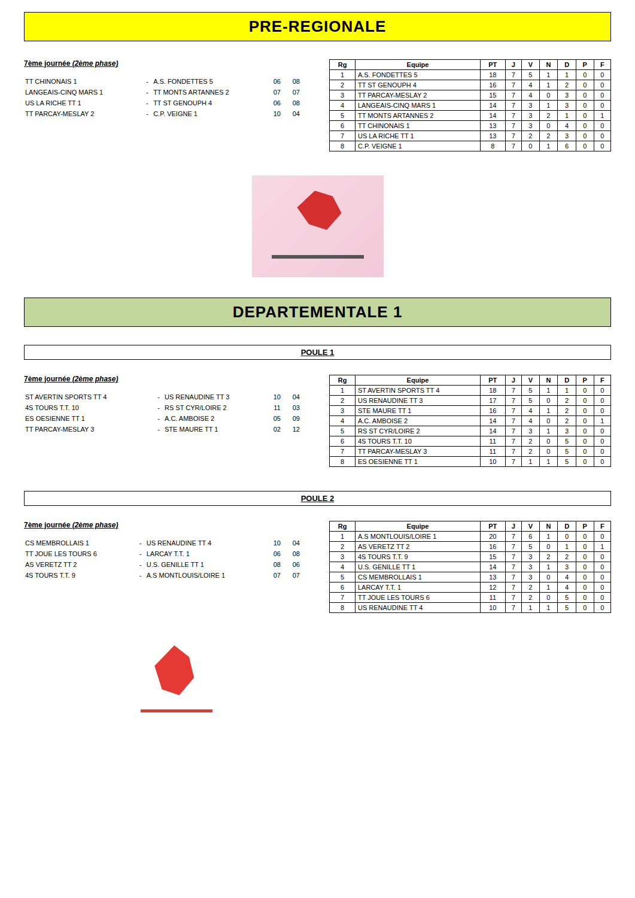PRE-REGIONALE
7ème journée (2ème phase)
| TT CHINONAIS 1 | - | A.S. FONDETTES 5 | 06 | 08 |
| LANGEAIS-CINQ MARS 1 | - | TT MONTS ARTANNES 2 | 07 | 07 |
| US LA RICHE TT 1 | - | TT ST GENOUPH 4 | 06 | 08 |
| TT PARCAY-MESLAY 2 | - | C.P. VEIGNE 1 | 10 | 04 |
| Rg | Equipe | PT | J | V | N | D | P | F |
| --- | --- | --- | --- | --- | --- | --- | --- | --- |
| 1 | A.S. FONDETTES 5 | 18 | 7 | 5 | 1 | 1 | 0 | 0 |
| 2 | TT ST GENOUPH 4 | 16 | 7 | 4 | 1 | 2 | 0 | 0 |
| 3 | TT PARCAY-MESLAY 2 | 15 | 7 | 4 | 0 | 3 | 0 | 0 |
| 4 | LANGEAIS-CINQ MARS 1 | 14 | 7 | 3 | 1 | 3 | 0 | 0 |
| 5 | TT MONTS ARTANNES 2 | 14 | 7 | 3 | 2 | 1 | 0 | 1 |
| 6 | TT CHINONAIS 1 | 13 | 7 | 3 | 0 | 4 | 0 | 0 |
| 7 | US LA RICHE TT 1 | 13 | 7 | 2 | 2 | 3 | 0 | 0 |
| 8 | C.P. VEIGNE 1 | 8 | 7 | 0 | 1 | 6 | 0 | 0 |
DEPARTEMENTALE 1
POULE 1
7ème journée (2ème phase)
| ST AVERTIN SPORTS TT 4 | - | US RENAUDINE TT 3 | 10 | 04 |
| 4S TOURS T.T. 10 | - | RS ST CYR/LOIRE 2 | 11 | 03 |
| ES OESIENNE TT 1 | - | A.C. AMBOISE 2 | 05 | 09 |
| TT PARCAY-MESLAY 3 | - | STE MAURE TT 1 | 02 | 12 |
| Rg | Equipe | PT | J | V | N | D | P | F |
| --- | --- | --- | --- | --- | --- | --- | --- | --- |
| 1 | ST AVERTIN SPORTS TT 4 | 18 | 7 | 5 | 1 | 1 | 0 | 0 |
| 2 | US RENAUDINE TT 3 | 17 | 7 | 5 | 0 | 2 | 0 | 0 |
| 3 | STE MAURE TT 1 | 16 | 7 | 4 | 1 | 2 | 0 | 0 |
| 4 | A.C. AMBOISE 2 | 14 | 7 | 4 | 0 | 2 | 0 | 1 |
| 5 | RS ST CYR/LOIRE 2 | 14 | 7 | 3 | 1 | 3 | 0 | 0 |
| 6 | 4S TOURS T.T. 10 | 11 | 7 | 2 | 0 | 5 | 0 | 0 |
| 7 | TT PARCAY-MESLAY 3 | 11 | 7 | 2 | 0 | 5 | 0 | 0 |
| 8 | ES OESIENNE TT 1 | 10 | 7 | 1 | 1 | 5 | 0 | 0 |
POULE 2
7ème journée (2ème phase)
| CS MEMBROLLAIS 1 | - | US RENAUDINE TT 4 | 10 | 04 |
| TT JOUE LES TOURS 6 | - | LARCAY T.T. 1 | 06 | 08 |
| AS VERETZ TT 2 | - | U.S. GENILLE TT 1 | 08 | 06 |
| 4S TOURS T.T. 9 | - | A.S MONTLOUIS/LOIRE 1 | 07 | 07 |
| Rg | Equipe | PT | J | V | N | D | P | F |
| --- | --- | --- | --- | --- | --- | --- | --- | --- |
| 1 | A.S MONTLOUIS/LOIRE 1 | 20 | 7 | 6 | 1 | 0 | 0 | 0 |
| 2 | AS VERETZ TT 2 | 16 | 7 | 5 | 0 | 1 | 0 | 1 |
| 3 | 4S TOURS T.T. 9 | 15 | 7 | 3 | 2 | 2 | 0 | 0 |
| 4 | U.S. GENILLE TT 1 | 14 | 7 | 3 | 1 | 3 | 0 | 0 |
| 5 | CS MEMBROLLAIS 1 | 13 | 7 | 3 | 0 | 4 | 0 | 0 |
| 6 | LARCAY T.T. 1 | 12 | 7 | 2 | 1 | 4 | 0 | 0 |
| 7 | TT JOUE LES TOURS 6 | 11 | 7 | 2 | 0 | 5 | 0 | 0 |
| 8 | US RENAUDINE TT 4 | 10 | 7 | 1 | 1 | 5 | 0 | 0 |